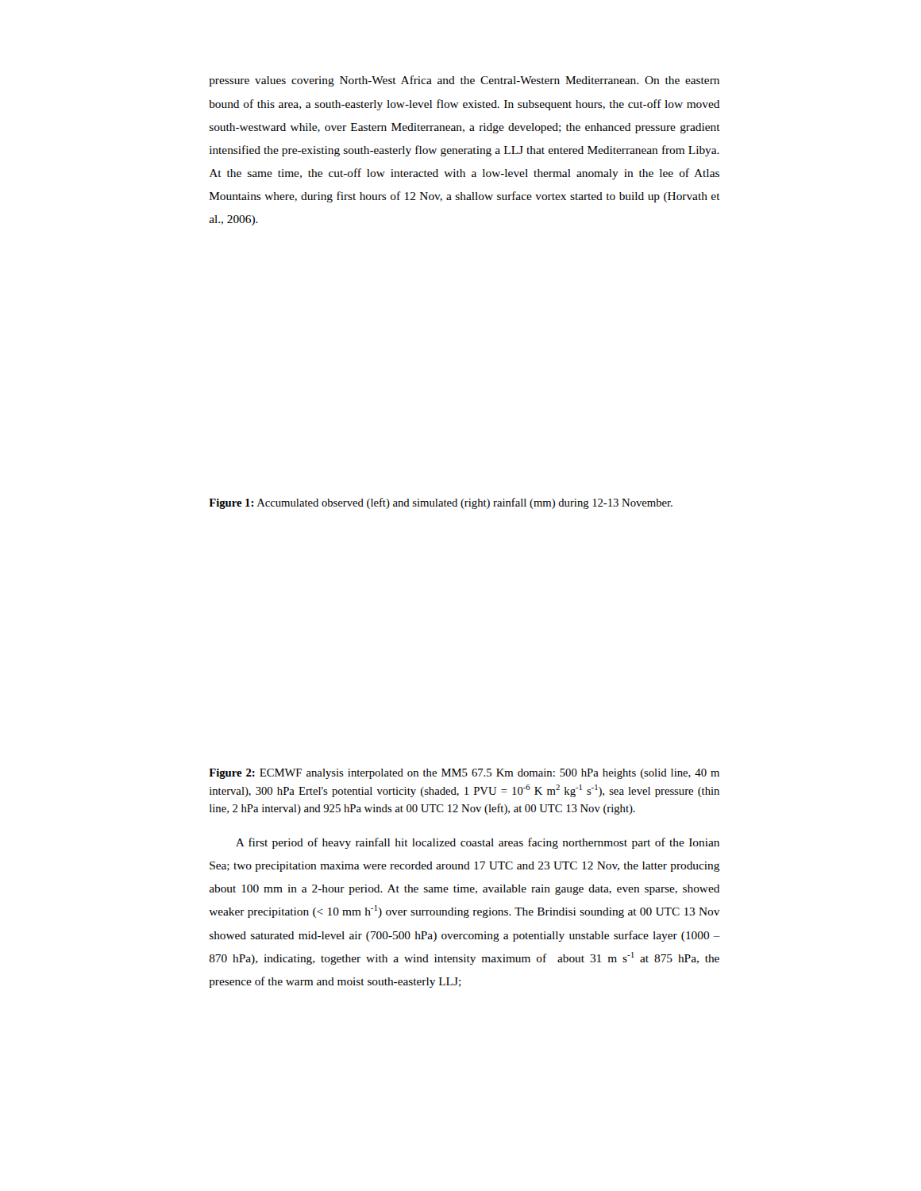pressure values covering North-West Africa and the Central-Western Mediterranean. On the eastern bound of this area, a south-easterly low-level flow existed. In subsequent hours, the cut-off low moved south-westward while, over Eastern Mediterranean, a ridge developed; the enhanced pressure gradient intensified the pre-existing south-easterly flow generating a LLJ that entered Mediterranean from Libya. At the same time, the cut-off low interacted with a low-level thermal anomaly in the lee of Atlas Mountains where, during first hours of 12 Nov, a shallow surface vortex started to build up (Horvath et al., 2006).
Figure 1: Accumulated observed (left) and simulated (right) rainfall (mm) during 12-13 November.
Figure 2: ECMWF analysis interpolated on the MM5 67.5 Km domain: 500 hPa heights (solid line, 40 m interval), 300 hPa Ertel's potential vorticity (shaded, 1 PVU = 10-6 K m2 kg-1 s-1), sea level pressure (thin line, 2 hPa interval) and 925 hPa winds at 00 UTC 12 Nov (left), at 00 UTC 13 Nov (right).
A first period of heavy rainfall hit localized coastal areas facing northernmost part of the Ionian Sea; two precipitation maxima were recorded around 17 UTC and 23 UTC 12 Nov, the latter producing about 100 mm in a 2-hour period. At the same time, available rain gauge data, even sparse, showed weaker precipitation (< 10 mm h-1) over surrounding regions. The Brindisi sounding at 00 UTC 13 Nov showed saturated mid-level air (700-500 hPa) overcoming a potentially unstable surface layer (1000 – 870 hPa), indicating, together with a wind intensity maximum of about 31 m s-1 at 875 hPa, the presence of the warm and moist south-easterly LLJ;